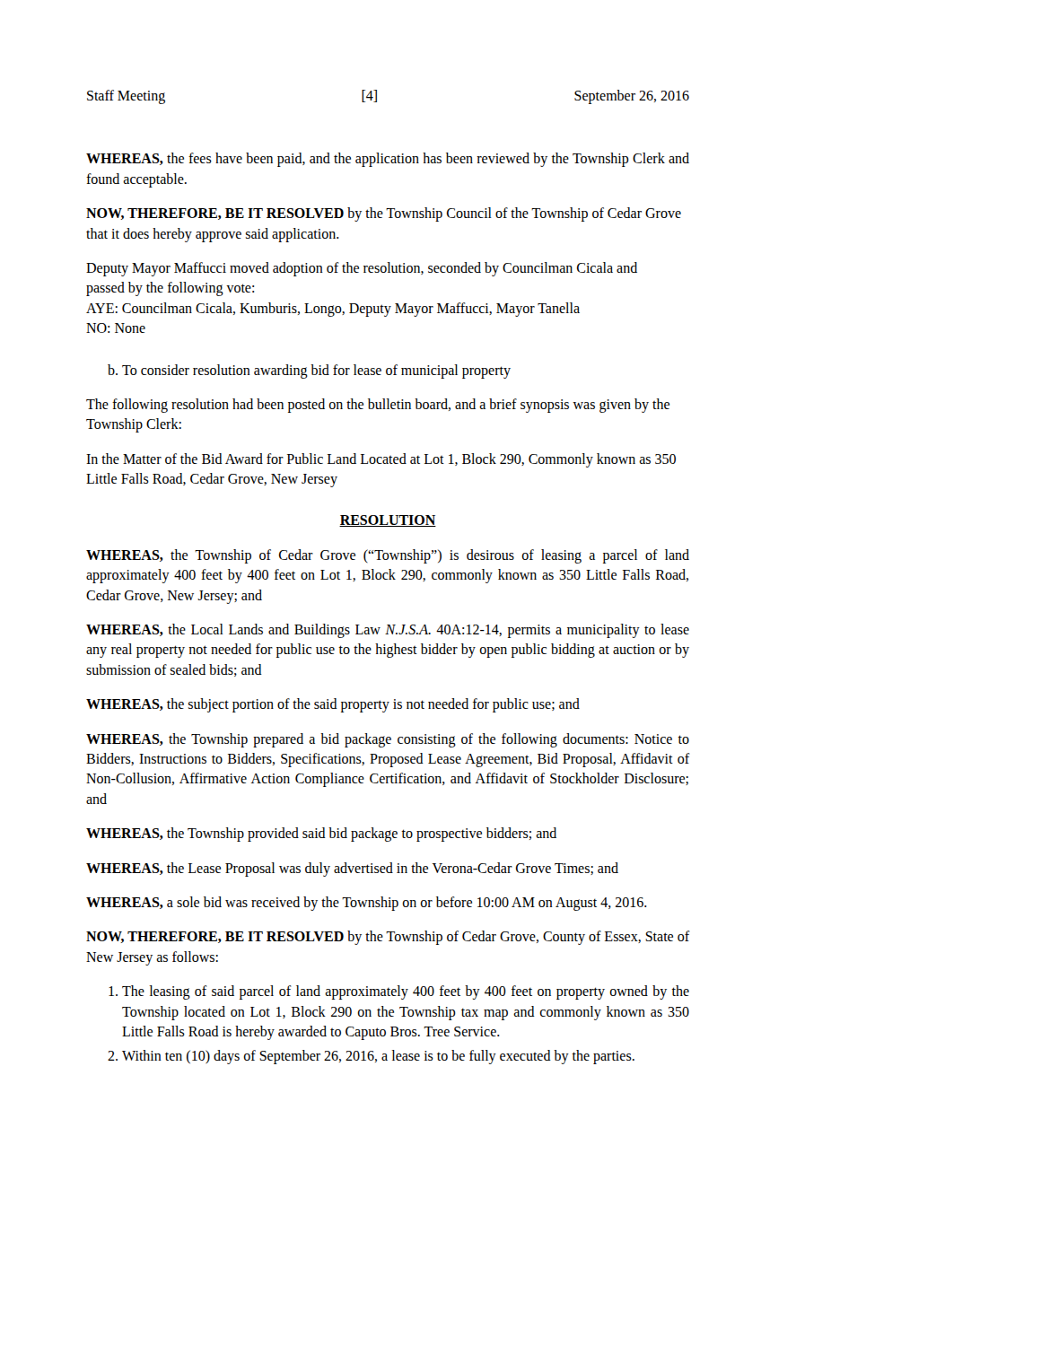Staff Meeting
[4]
September 26, 2016
WHEREAS, the fees have been paid, and the application has been reviewed by the Township Clerk and found acceptable.
NOW, THEREFORE, BE IT RESOLVED by the Township Council of the Township of Cedar Grove that it does hereby approve said application.
Deputy Mayor Maffucci moved adoption of the resolution, seconded by Councilman Cicala and
passed by the following vote:
AYE: Councilman Cicala, Kumburis, Longo, Deputy Mayor Maffucci, Mayor Tanella
NO: None
To consider resolution awarding bid for lease of municipal property
The following resolution had been posted on the bulletin board, and a brief synopsis was given by the Township Clerk:
In the Matter of the Bid Award for Public Land Located at Lot 1, Block 290, Commonly known as 350 Little Falls Road, Cedar Grove, New Jersey
RESOLUTION
WHEREAS, the Township of Cedar Grove (“Township”) is desirous of leasing a parcel of land approximately 400 feet by 400 feet on Lot 1, Block 290, commonly known as 350 Little Falls Road, Cedar Grove, New Jersey; and
WHEREAS, the Local Lands and Buildings Law N.J.S.A. 40A:12-14, permits a municipality to lease any real property not needed for public use to the highest bidder by open public bidding at auction or by submission of sealed bids; and
WHEREAS, the subject portion of the said property is not needed for public use; and
WHEREAS, the Township prepared a bid package consisting of the following documents: Notice to Bidders, Instructions to Bidders, Specifications, Proposed Lease Agreement, Bid Proposal, Affidavit of Non-Collusion, Affirmative Action Compliance Certification, and Affidavit of Stockholder Disclosure; and
WHEREAS, the Township provided said bid package to prospective bidders; and
WHEREAS, the Lease Proposal was duly advertised in the Verona-Cedar Grove Times; and
WHEREAS, a sole bid was received by the Township on or before 10:00 AM on August 4, 2016.
NOW, THEREFORE, BE IT RESOLVED by the Township of Cedar Grove, County of Essex, State of New Jersey as follows:
The leasing of said parcel of land approximately 400 feet by 400 feet on property owned by the Township located on Lot 1, Block 290 on the Township tax map and commonly known as 350 Little Falls Road is hereby awarded to Caputo Bros. Tree Service.
Within ten (10) days of September 26, 2016, a lease is to be fully executed by the parties.